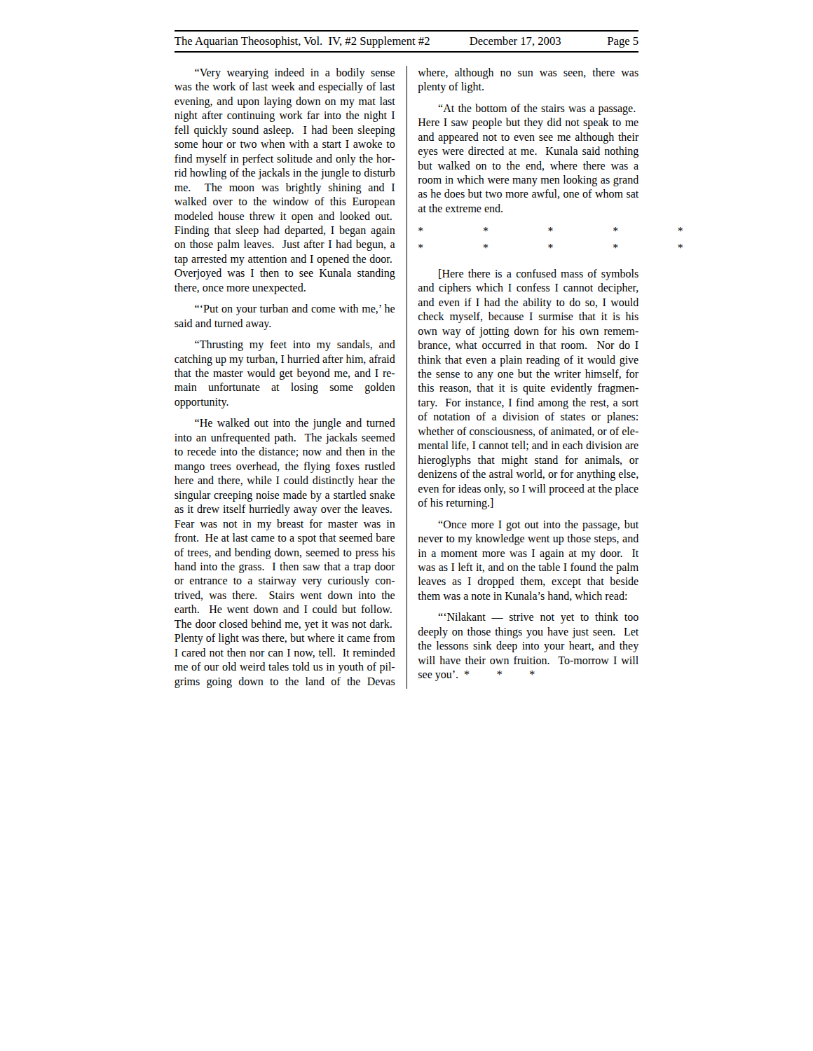The Aquarian Theosophist, Vol. IV, #2 Supplement #2 December 17, 2003 Page 5
“Very wearying indeed in a bodily sense was the work of last week and especially of last evening, and upon laying down on my mat last night after continuing work far into the night I fell quickly sound asleep. I had been sleeping some hour or two when with a start I awoke to find myself in perfect solitude and only the horrid howling of the jackals in the jungle to disturb me. The moon was brightly shining and I walked over to the window of this European modeled house threw it open and looked out. Finding that sleep had departed, I began again on those palm leaves. Just after I had begun, a tap arrested my attention and I opened the door. Overjoyed was I then to see Kunala standing there, once more unexpected.
“‘Put on your turban and come with me,’ he said and turned away.
“Thrusting my feet into my sandals, and catching up my turban, I hurried after him, afraid that the master would get beyond me, and I remain unfortunate at losing some golden opportunity.
“He walked out into the jungle and turned into an unfrequented path. The jackals seemed to recede into the distance; now and then in the mango trees overhead, the flying foxes rustled here and there, while I could distinctly hear the singular creeping noise made by a startled snake as it drew itself hurriedly away over the leaves. Fear was not in my breast for master was in front. He at last came to a spot that seemed bare of trees, and bending down, seemed to press his hand into the grass. I then saw that a trap door or entrance to a stairway very curiously contrived, was there. Stairs went down into the earth. He went down and I could but follow. The door closed behind me, yet it was not dark. Plenty of light was there, but where it came from I cared not then nor can I now, tell. It reminded me of our old weird tales told us in youth of pilgrims going down to the land of the Devas where, although no sun was seen, there was plenty of light.
“At the bottom of the stairs was a passage. Here I saw people but they did not speak to me and appeared not to even see me although their eyes were directed at me. Kunala said nothing but walked on to the end, where there was a room in which were many men looking as grand as he does but two more awful, one of whom sat at the extreme end.
* * * * *
* * * * *
[Here there is a confused mass of symbols and ciphers which I confess I cannot decipher, and even if I had the ability to do so, I would check myself, because I surmise that it is his own way of jotting down for his own remembrance, what occurred in that room. Nor do I think that even a plain reading of it would give the sense to any one but the writer himself, for this reason, that it is quite evidently fragmentary. For instance, I find among the rest, a sort of notation of a division of states or planes: whether of consciousness, of animated, or of elemental life, I cannot tell; and in each division are hieroglyphs that might stand for animals, or denizens of the astral world, or for anything else, even for ideas only, so I will proceed at the place of his returning.]
“Once more I got out into the passage, but never to my knowledge went up those steps, and in a moment more was I again at my door. It was as I left it, and on the table I found the palm leaves as I dropped them, except that beside them was a note in Kunala’s hand, which read:
“‘Nilakant — strive not yet to think too deeply on those things you have just seen. Let the lessons sink deep into your heart, and they will have their own fruition. To-morrow I will see you’. * * *